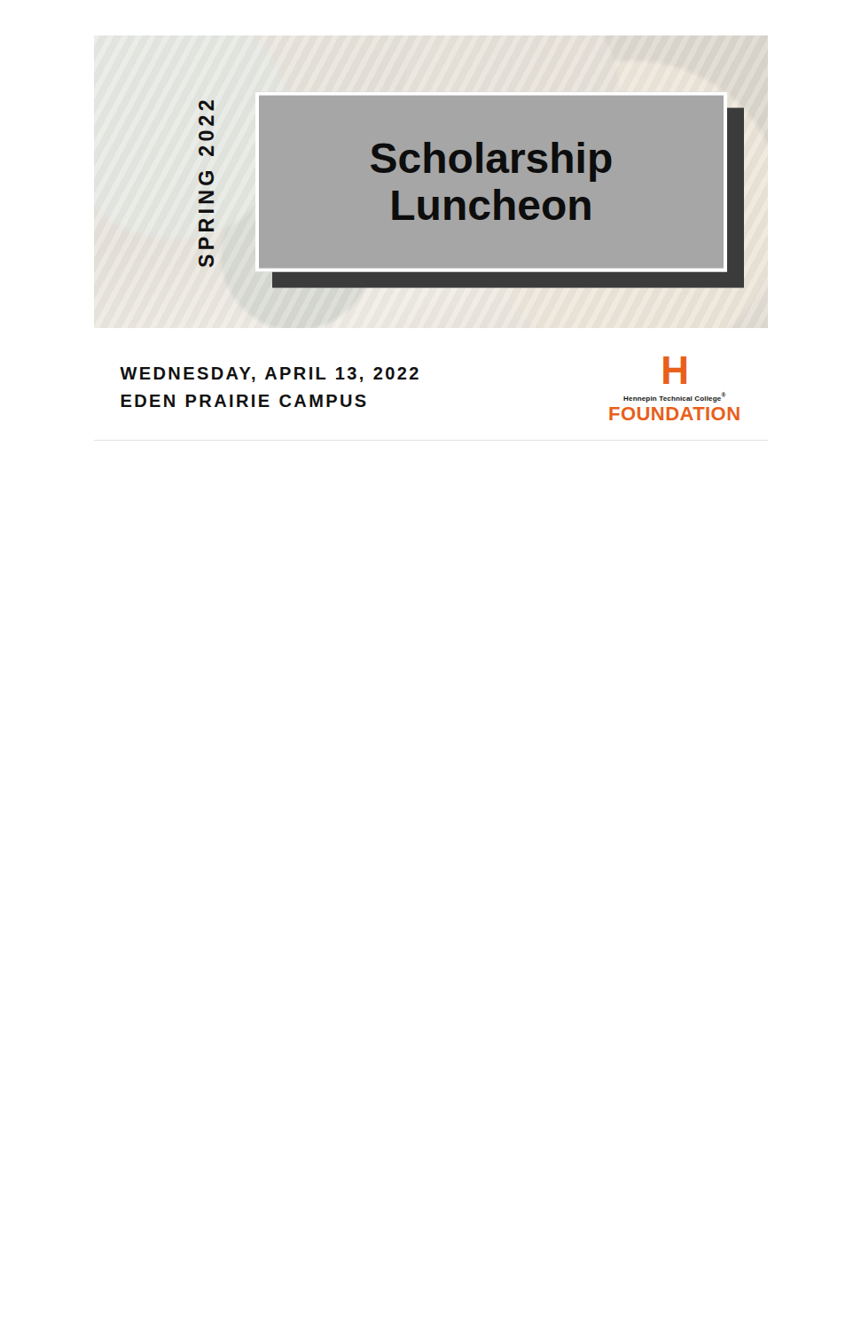SPRING 2022
Scholarship
Luncheon
Wednesday, April 13, 2022
Eden Prairie Campus
H
Hennepin Technical College®
FOUNDATION